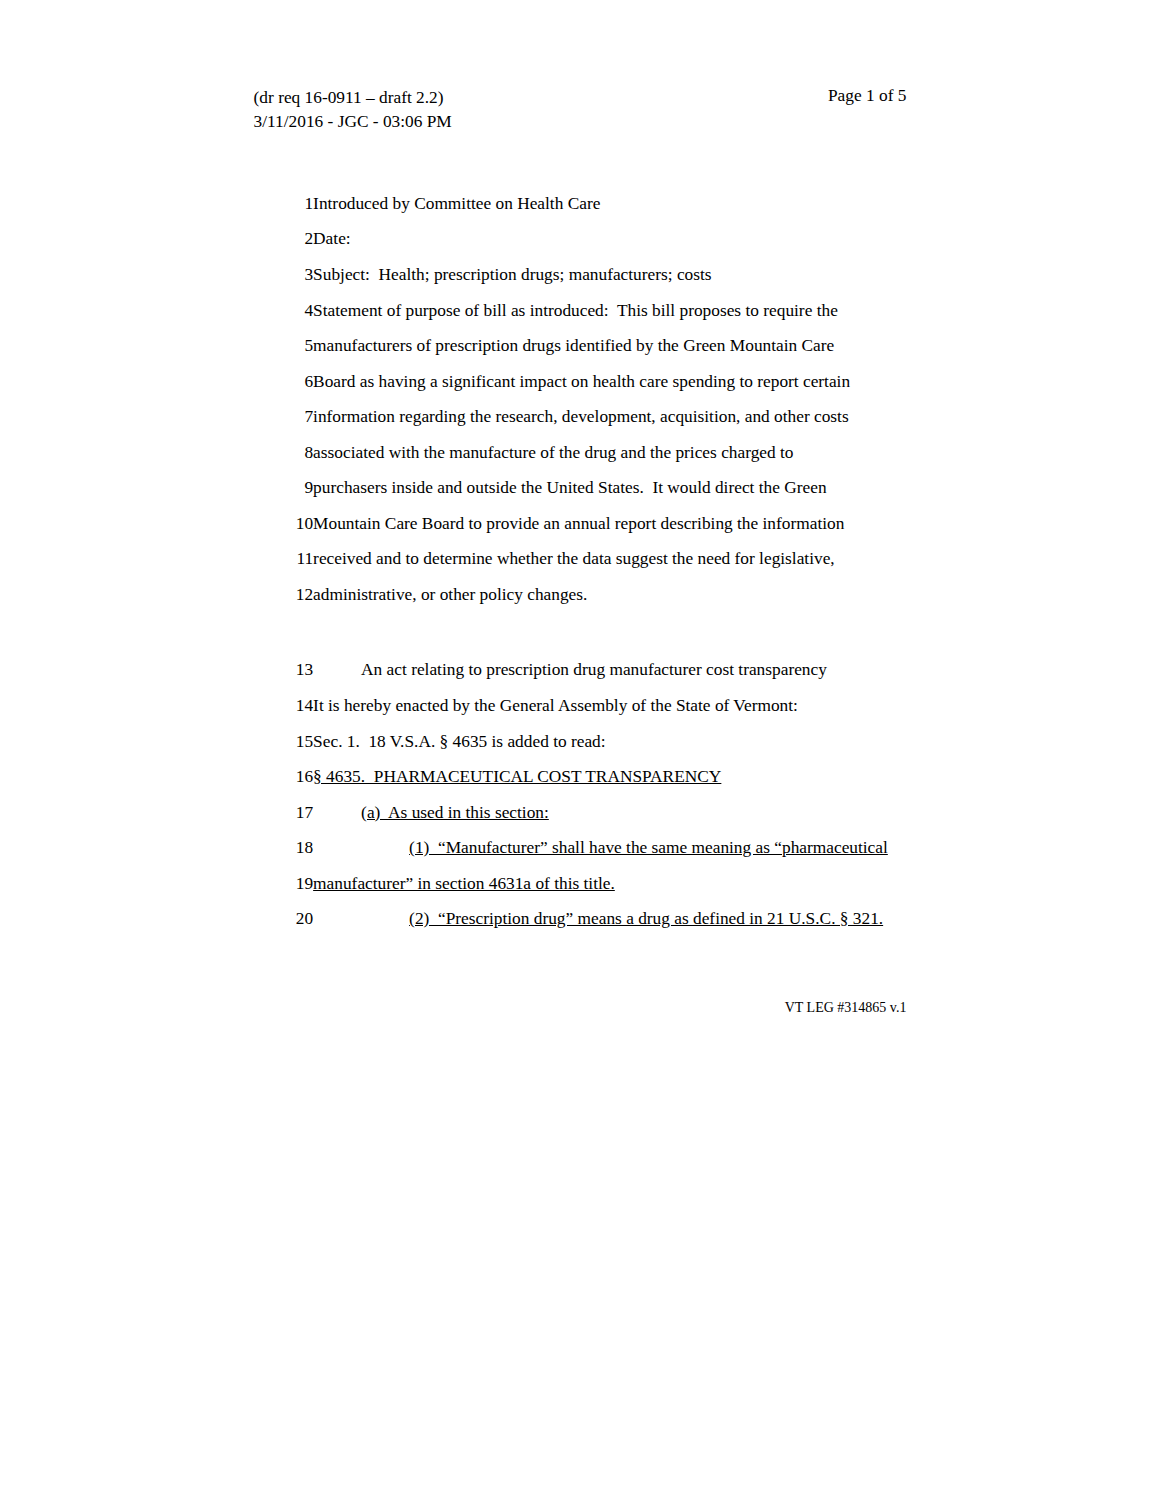(dr req 16-0911 – draft 2.2)
3/11/2016 - JGC - 03:06 PM
Page 1 of 5
| 1 | Introduced by Committee on Health Care |
| 2 | Date: |
| 3 | Subject: Health; prescription drugs; manufacturers; costs |
| 4 | Statement of purpose of bill as introduced: This bill proposes to require the |
| 5 | manufacturers of prescription drugs identified by the Green Mountain Care |
| 6 | Board as having a significant impact on health care spending to report certain |
| 7 | information regarding the research, development, acquisition, and other costs |
| 8 | associated with the manufacture of the drug and the prices charged to |
| 9 | purchasers inside and outside the United States. It would direct the Green |
| 10 | Mountain Care Board to provide an annual report describing the information |
| 11 | received and to determine whether the data suggest the need for legislative, |
| 12 | administrative, or other policy changes. |
| 13 | An act relating to prescription drug manufacturer cost transparency |
| 14 | It is hereby enacted by the General Assembly of the State of Vermont: |
| 15 | Sec. 1. 18 V.S.A. § 4635 is added to read: |
| 16 | § 4635. PHARMACEUTICAL COST TRANSPARENCY |
| 17 | (a) As used in this section: |
| 18 | (1) “Manufacturer” shall have the same meaning as “pharmaceutical |
| 19 | manufacturer” in section 4631a of this title. |
| 20 | (2) “Prescription drug” means a drug as defined in 21 U.S.C. § 321. |
VT LEG #314865 v.1